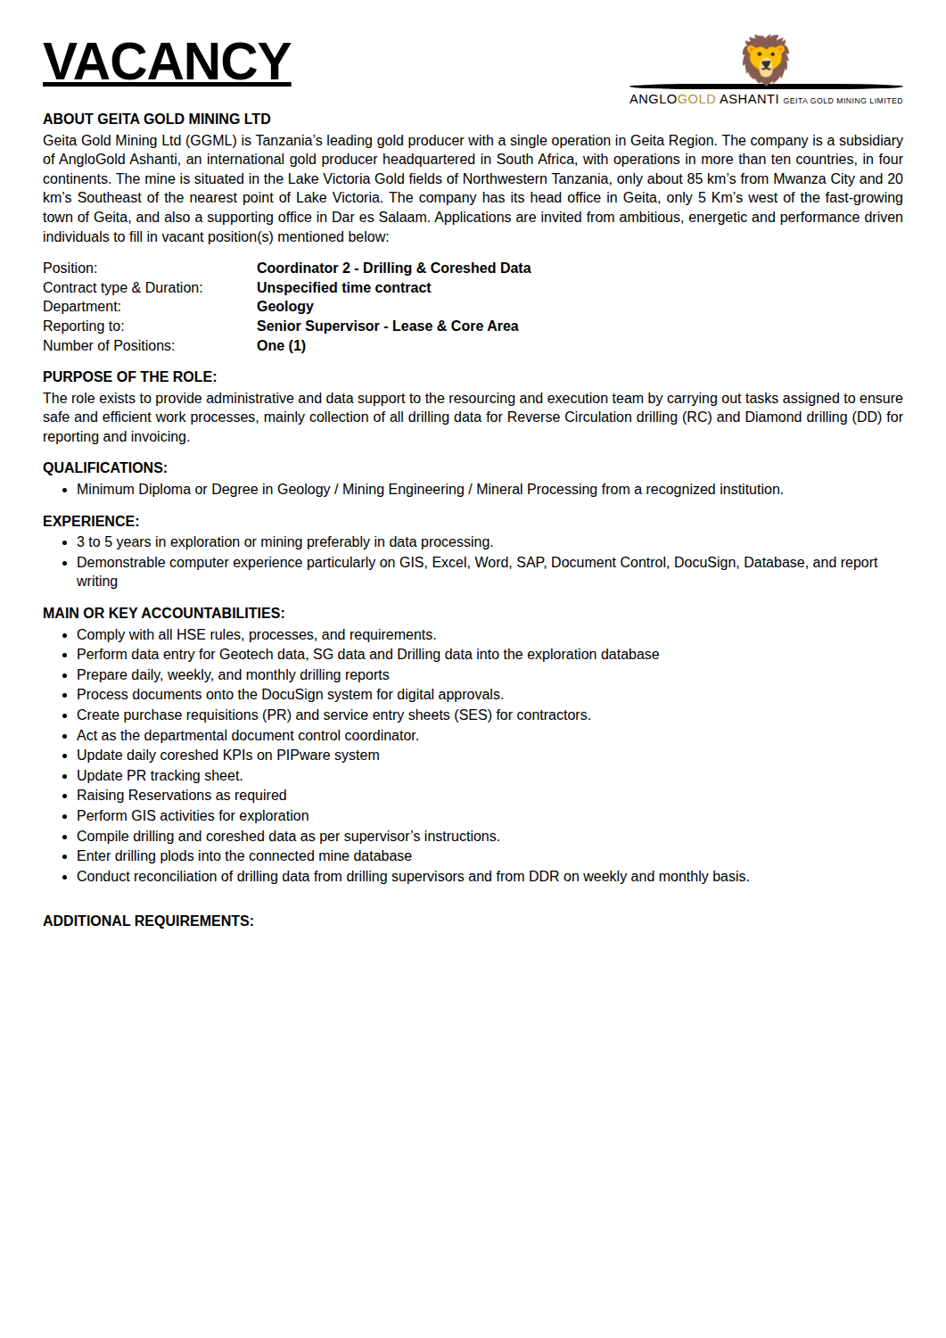VACANCY
🦁 ANGLO GOLD ASHANTI GEITA GOLD MINING LIMITED
ABOUT GEITA GOLD MINING LTD
Geita Gold Mining Ltd (GGML) is Tanzania’s leading gold producer with a single operation in Geita Region. The company is a subsidiary of AngloGold Ashanti, an international gold producer headquartered in South Africa, with operations in more than ten countries, in four continents. The mine is situated in the Lake Victoria Gold fields of Northwestern Tanzania, only about 85 km’s from Mwanza City and 20 km’s Southeast of the nearest point of Lake Victoria. The company has its head office in Geita, only 5 Km’s west of the fast-growing town of Geita, and also a supporting office in Dar es Salaam. Applications are invited from ambitious, energetic and performance driven individuals to fill in vacant position(s) mentioned below:
| Position: | Coordinator 2 - Drilling & Coreshed Data |
| Contract type & Duration: | Unspecified time contract |
| Department: | Geology |
| Reporting to: | Senior Supervisor - Lease & Core Area |
| Number of Positions: | One (1) |
PURPOSE OF THE ROLE:
The role exists to provide administrative and data support to the resourcing and execution team by carrying out tasks assigned to ensure safe and efficient work processes, mainly collection of all drilling data for Reverse Circulation drilling (RC) and Diamond drilling (DD) for reporting and invoicing.
QUALIFICATIONS:
Minimum Diploma or Degree in Geology / Mining Engineering / Mineral Processing from a recognized institution.
EXPERIENCE:
3 to 5 years in exploration or mining preferably in data processing.
Demonstrable computer experience particularly on GIS, Excel, Word, SAP, Document Control, DocuSign, Database, and report writing
MAIN OR KEY ACCOUNTABILITIES:
Comply with all HSE rules, processes, and requirements.
Perform data entry for Geotech data, SG data and Drilling data into the exploration database
Prepare daily, weekly, and monthly drilling reports
Process documents onto the DocuSign system for digital approvals.
Create purchase requisitions (PR) and service entry sheets (SES) for contractors.
Act as the departmental document control coordinator.
Update daily coreshed KPIs on PIPware system
Update PR tracking sheet.
Raising Reservations as required
Perform GIS activities for exploration
Compile drilling and coreshed data as per supervisor’s instructions.
Enter drilling plods into the connected mine database
Conduct reconciliation of drilling data from drilling supervisors and from DDR on weekly and monthly basis.
ADDITIONAL REQUIREMENTS: